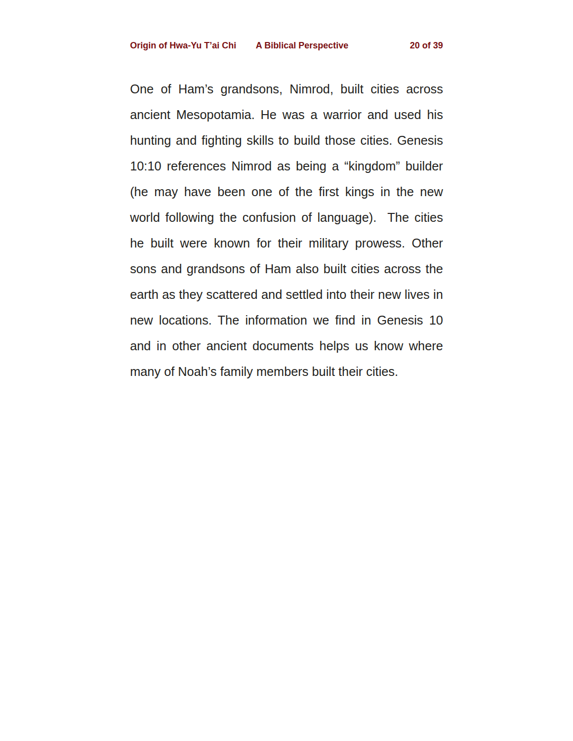Origin of Hwa-Yu T’ai Chi A Biblical Perspective 20 of 39
One of Ham’s grandsons, Nimrod, built cities across ancient Mesopotamia. He was a warrior and used his hunting and fighting skills to build those cities. Genesis 10:10 references Nimrod as being a “kingdom” builder (he may have been one of the first kings in the new world following the confusion of language). The cities he built were known for their military prowess. Other sons and grandsons of Ham also built cities across the earth as they scattered and settled into their new lives in new locations. The information we find in Genesis 10 and in other ancient documents helps us know where many of Noah’s family members built their cities.